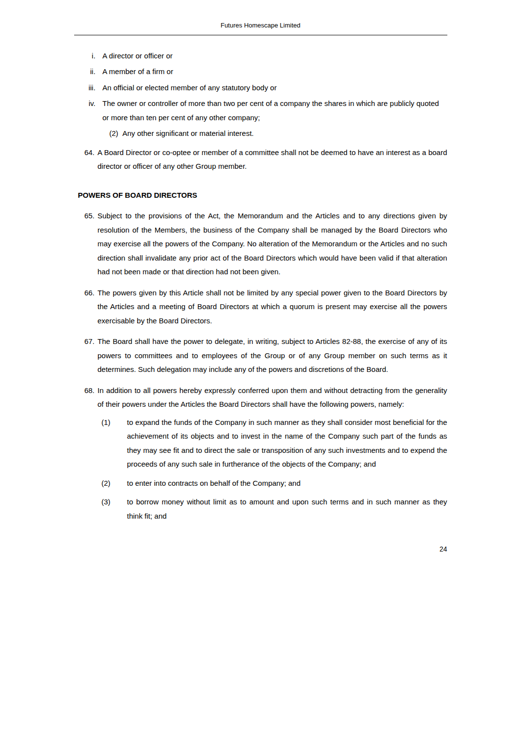Futures Homescape Limited
A director or officer or
A member of a firm or
An official or elected member of any statutory body or
The owner or controller of more than two per cent of a company the shares in which are publicly quoted or more than ten per cent of any other company;
(2) Any other significant or material interest.
64. A Board Director or co-optee or member of a committee shall not be deemed to have an interest as a board director or officer of any other Group member.
POWERS OF BOARD DIRECTORS
65. Subject to the provisions of the Act, the Memorandum and the Articles and to any directions given by resolution of the Members, the business of the Company shall be managed by the Board Directors who may exercise all the powers of the Company. No alteration of the Memorandum or the Articles and no such direction shall invalidate any prior act of the Board Directors which would have been valid if that alteration had not been made or that direction had not been given.
66. The powers given by this Article shall not be limited by any special power given to the Board Directors by the Articles and a meeting of Board Directors at which a quorum is present may exercise all the powers exercisable by the Board Directors.
67. The Board shall have the power to delegate, in writing, subject to Articles 82-88, the exercise of any of its powers to committees and to employees of the Group or of any Group member on such terms as it determines. Such delegation may include any of the powers and discretions of the Board.
68. In addition to all powers hereby expressly conferred upon them and without detracting from the generality of their powers under the Articles the Board Directors shall have the following powers, namely:
(1) to expand the funds of the Company in such manner as they shall consider most beneficial for the achievement of its objects and to invest in the name of the Company such part of the funds as they may see fit and to direct the sale or transposition of any such investments and to expend the proceeds of any such sale in furtherance of the objects of the Company; and
(2) to enter into contracts on behalf of the Company; and
(3) to borrow money without limit as to amount and upon such terms and in such manner as they think fit; and
24